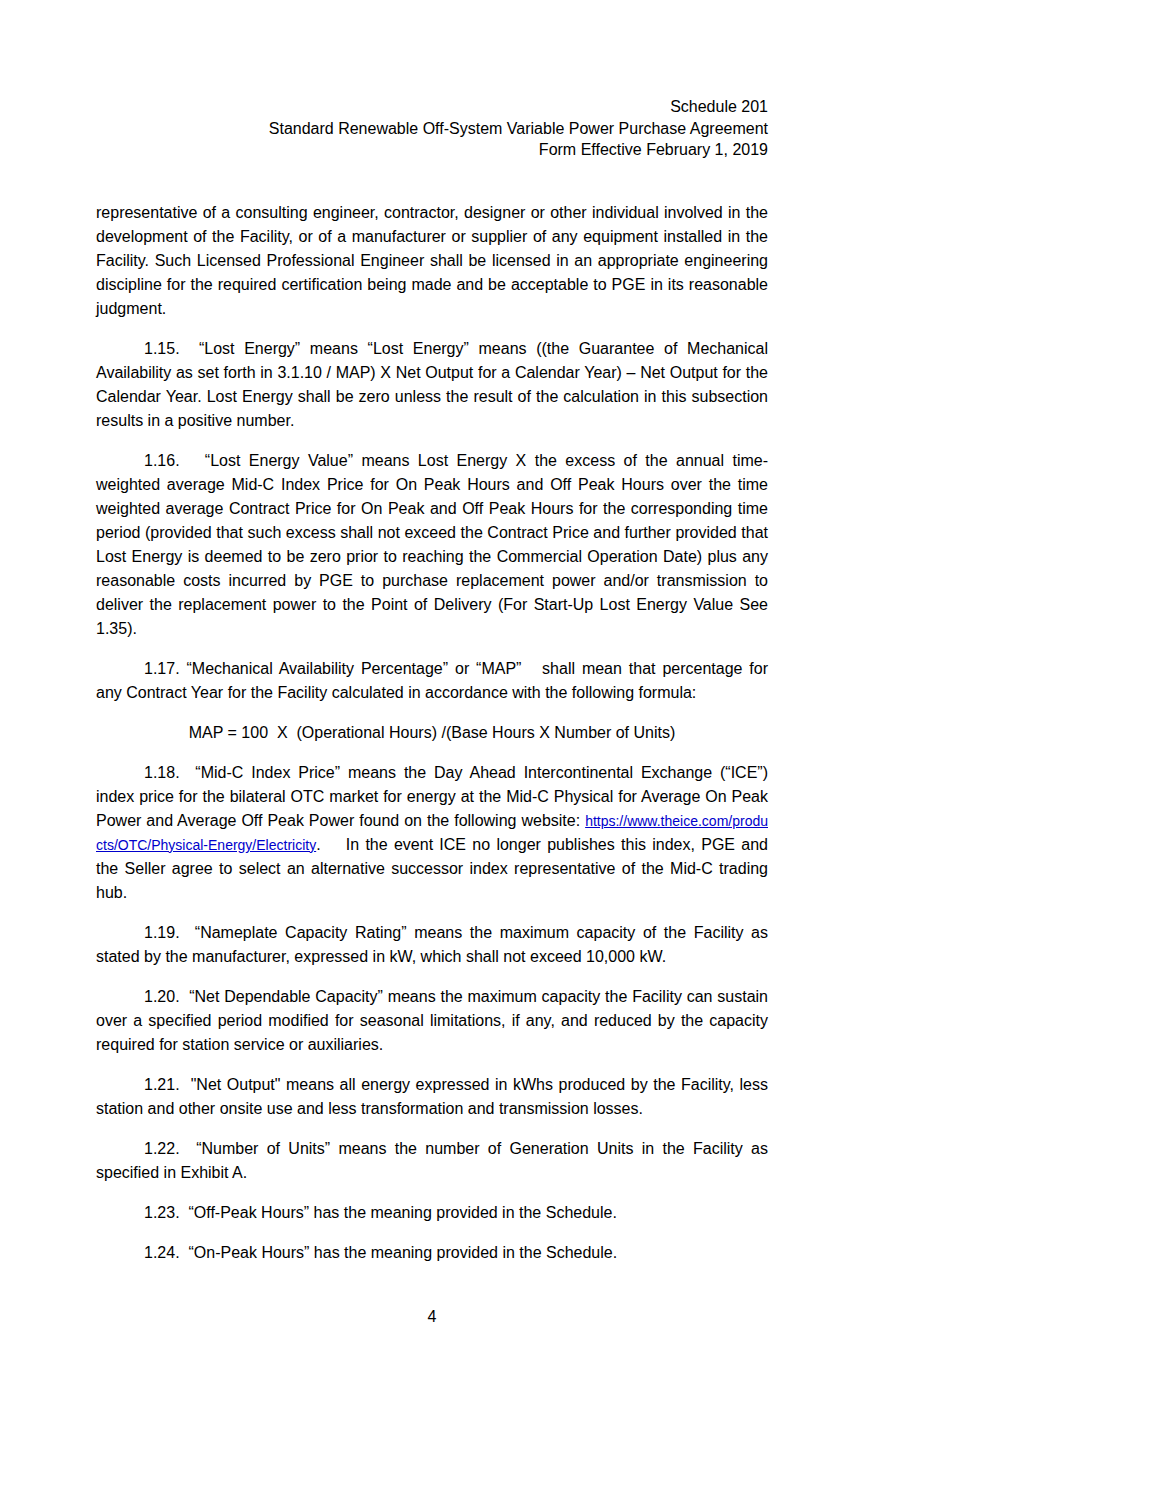Schedule 201
Standard Renewable Off-System Variable Power Purchase Agreement
Form Effective February 1, 2019
representative of a consulting engineer, contractor, designer or other individual involved in the development of the Facility, or of a manufacturer or supplier of any equipment installed in the Facility. Such Licensed Professional Engineer shall be licensed in an appropriate engineering discipline for the required certification being made and be acceptable to PGE in its reasonable judgment.
1.15. “Lost Energy” means “Lost Energy” means ((the Guarantee of Mechanical Availability as set forth in 3.1.10 / MAP) X Net Output for a Calendar Year) – Net Output for the Calendar Year. Lost Energy shall be zero unless the result of the calculation in this subsection results in a positive number.
1.16. “Lost Energy Value” means Lost Energy X the excess of the annual time-weighted average Mid-C Index Price for On Peak Hours and Off Peak Hours over the time weighted average Contract Price for On Peak and Off Peak Hours for the corresponding time period (provided that such excess shall not exceed the Contract Price and further provided that Lost Energy is deemed to be zero prior to reaching the Commercial Operation Date) plus any reasonable costs incurred by PGE to purchase replacement power and/or transmission to deliver the replacement power to the Point of Delivery (For Start-Up Lost Energy Value See 1.35).
1.17. “Mechanical Availability Percentage” or “MAP” shall mean that percentage for any Contract Year for the Facility calculated in accordance with the following formula:
MAP = 100 X (Operational Hours) /(Base Hours X Number of Units)
1.18. “Mid-C Index Price” means the Day Ahead Intercontinental Exchange (“ICE”) index price for the bilateral OTC market for energy at the Mid-C Physical for Average On Peak Power and Average Off Peak Power found on the following website: https://www.theice.com/products/OTC/Physical-Energy/Electricity. In the event ICE no longer publishes this index, PGE and the Seller agree to select an alternative successor index representative of the Mid-C trading hub.
1.19. “Nameplate Capacity Rating” means the maximum capacity of the Facility as stated by the manufacturer, expressed in kW, which shall not exceed 10,000 kW.
1.20. “Net Dependable Capacity” means the maximum capacity the Facility can sustain over a specified period modified for seasonal limitations, if any, and reduced by the capacity required for station service or auxiliaries.
1.21. "Net Output" means all energy expressed in kWhs produced by the Facility, less station and other onsite use and less transformation and transmission losses.
1.22. “Number of Units” means the number of Generation Units in the Facility as specified in Exhibit A.
1.23. “Off-Peak Hours” has the meaning provided in the Schedule.
1.24. “On-Peak Hours” has the meaning provided in the Schedule.
4